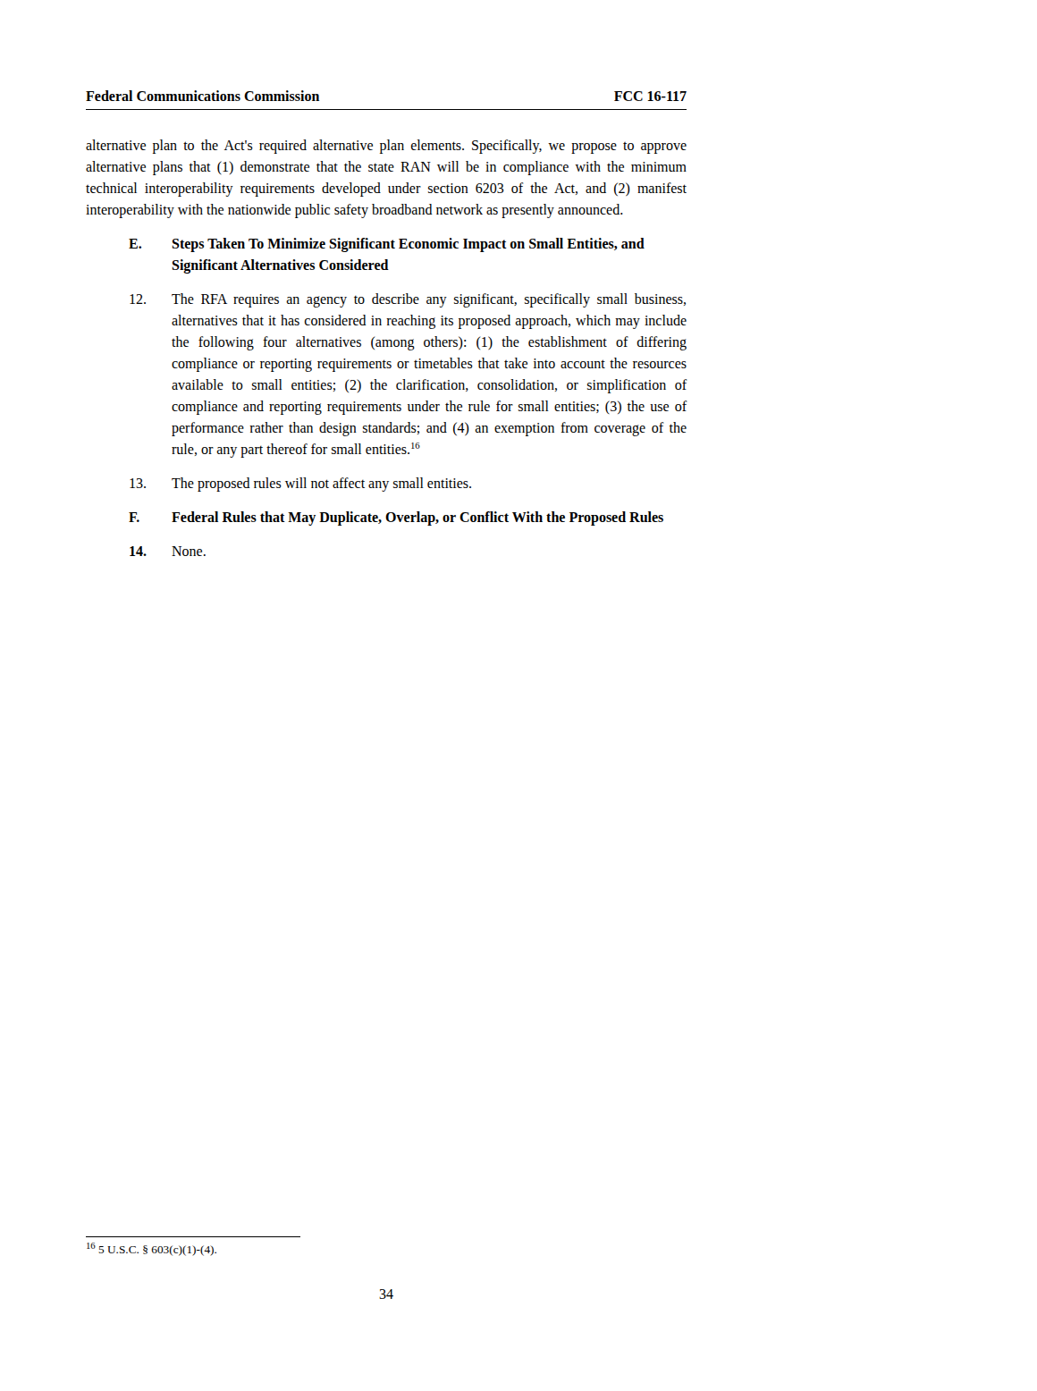Federal Communications Commission FCC 16-117
alternative plan to the Act's required alternative plan elements. Specifically, we propose to approve alternative plans that (1) demonstrate that the state RAN will be in compliance with the minimum technical interoperability requirements developed under section 6203 of the Act, and (2) manifest interoperability with the nationwide public safety broadband network as presently announced.
E. Steps Taken To Minimize Significant Economic Impact on Small Entities, and Significant Alternatives Considered
12. The RFA requires an agency to describe any significant, specifically small business, alternatives that it has considered in reaching its proposed approach, which may include the following four alternatives (among others): (1) the establishment of differing compliance or reporting requirements or timetables that take into account the resources available to small entities; (2) the clarification, consolidation, or simplification of compliance and reporting requirements under the rule for small entities; (3) the use of performance rather than design standards; and (4) an exemption from coverage of the rule, or any part thereof for small entities.16
13. The proposed rules will not affect any small entities.
F. Federal Rules that May Duplicate, Overlap, or Conflict With the Proposed Rules
14. None.
16 5 U.S.C. § 603(c)(1)-(4).
34